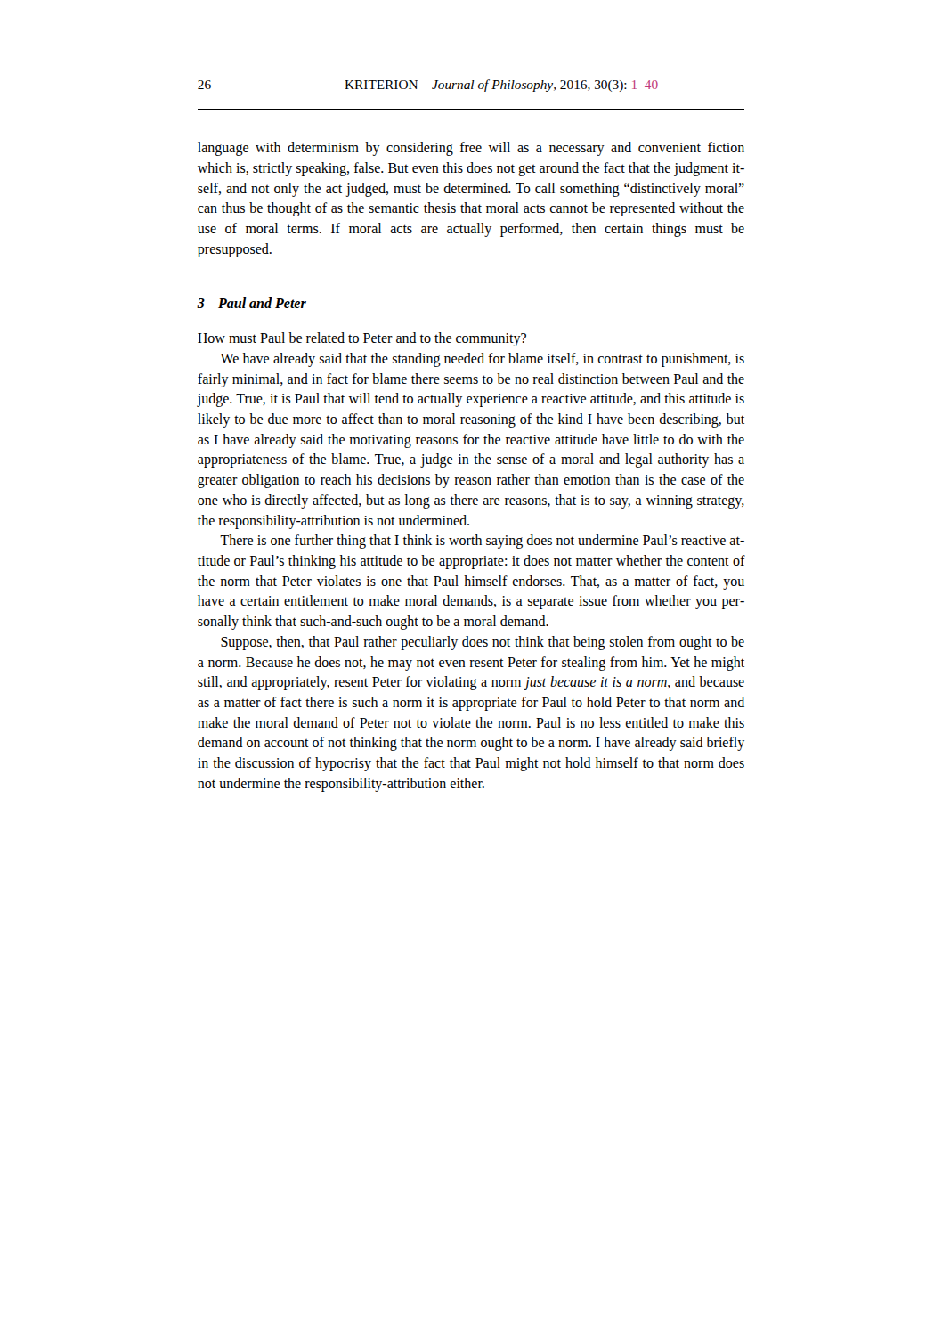26 KRITERION – Journal of Philosophy, 2016, 30(3): 1–40
language with determinism by considering free will as a necessary and convenient fiction which is, strictly speaking, false. But even this does not get around the fact that the judgment itself, and not only the act judged, must be determined. To call something “distinctively moral” can thus be thought of as the semantic thesis that moral acts cannot be represented without the use of moral terms. If moral acts are actually performed, then certain things must be presupposed.
3 Paul and Peter
How must Paul be related to Peter and to the community?
We have already said that the standing needed for blame itself, in contrast to punishment, is fairly minimal, and in fact for blame there seems to be no real distinction between Paul and the judge. True, it is Paul that will tend to actually experience a reactive attitude, and this attitude is likely to be due more to affect than to moral reasoning of the kind I have been describing, but as I have already said the motivating reasons for the reactive attitude have little to do with the appropriateness of the blame. True, a judge in the sense of a moral and legal authority has a greater obligation to reach his decisions by reason rather than emotion than is the case of the one who is directly affected, but as long as there are reasons, that is to say, a winning strategy, the responsibility-attribution is not undermined.
There is one further thing that I think is worth saying does not undermine Paul’s reactive attitude or Paul’s thinking his attitude to be appropriate: it does not matter whether the content of the norm that Peter violates is one that Paul himself endorses. That, as a matter of fact, you have a certain entitlement to make moral demands, is a separate issue from whether you personally think that such-and-such ought to be a moral demand.
Suppose, then, that Paul rather peculiarly does not think that being stolen from ought to be a norm. Because he does not, he may not even resent Peter for stealing from him. Yet he might still, and appropriately, resent Peter for violating a norm just because it is a norm, and because as a matter of fact there is such a norm it is appropriate for Paul to hold Peter to that norm and make the moral demand of Peter not to violate the norm. Paul is no less entitled to make this demand on account of not thinking that the norm ought to be a norm. I have already said briefly in the discussion of hypocrisy that the fact that Paul might not hold himself to that norm does not undermine the responsibility-attribution either.